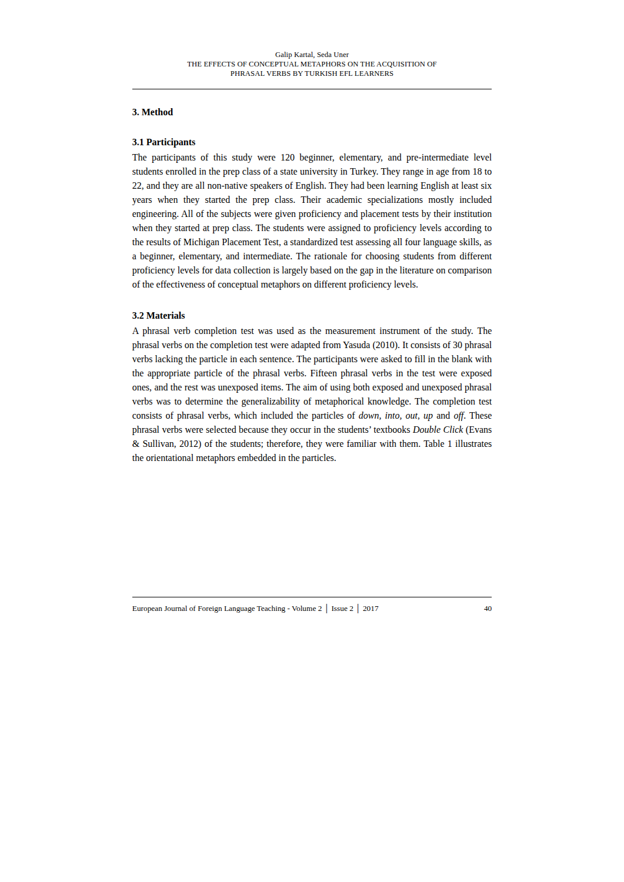Galip Kartal, Seda Uner
THE EFFECTS OF CONCEPTUAL METAPHORS ON THE ACQUISITION OF
PHRASAL VERBS BY TURKISH EFL LEARNERS
3. Method
3.1 Participants
The participants of this study were 120 beginner, elementary, and pre-intermediate level students enrolled in the prep class of a state university in Turkey. They range in age from 18 to 22, and they are all non-native speakers of English. They had been learning English at least six years when they started the prep class. Their academic specializations mostly included engineering. All of the subjects were given proficiency and placement tests by their institution when they started at prep class. The students were assigned to proficiency levels according to the results of Michigan Placement Test, a standardized test assessing all four language skills, as a beginner, elementary, and intermediate. The rationale for choosing students from different proficiency levels for data collection is largely based on the gap in the literature on comparison of the effectiveness of conceptual metaphors on different proficiency levels.
3.2 Materials
A phrasal verb completion test was used as the measurement instrument of the study. The phrasal verbs on the completion test were adapted from Yasuda (2010). It consists of 30 phrasal verbs lacking the particle in each sentence. The participants were asked to fill in the blank with the appropriate particle of the phrasal verbs. Fifteen phrasal verbs in the test were exposed ones, and the rest was unexposed items. The aim of using both exposed and unexposed phrasal verbs was to determine the generalizability of metaphorical knowledge. The completion test consists of phrasal verbs, which included the particles of down, into, out, up and off. These phrasal verbs were selected because they occur in the students’ textbooks Double Click (Evans & Sullivan, 2012) of the students; therefore, they were familiar with them. Table 1 illustrates the orientational metaphors embedded in the particles.
European Journal of Foreign Language Teaching - Volume 2 │ Issue 2 │ 2017 40